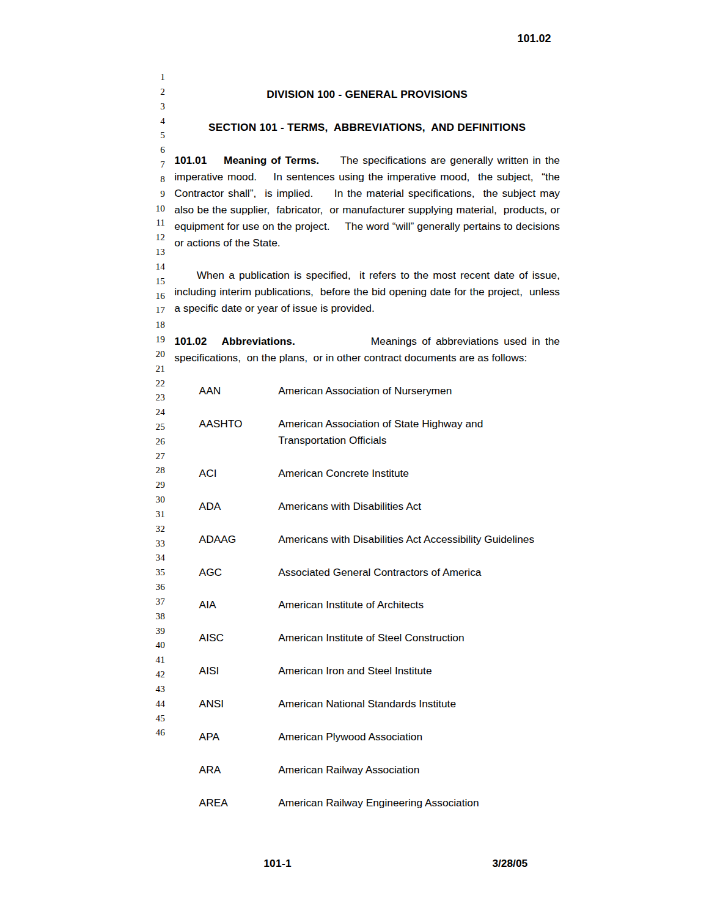101.02
1
2
3
4
5
6
7
8
9
10
11
12
13
14
15
16
17
18
19
20
21
22
23
24
25
26
27
28
29
30
31
32
33
34
35
36
37
38
39
40
41
42
43
44
45
46
DIVISION 100 - GENERAL PROVISIONS
SECTION 101 - TERMS, ABBREVIATIONS, AND DEFINITIONS
101.01 Meaning of Terms. The specifications are generally written in the imperative mood. In sentences using the imperative mood, the subject, “the Contractor shall”, is implied. In the material specifications, the subject may also be the supplier, fabricator, or manufacturer supplying material, products, or equipment for use on the project. The word “will” generally pertains to decisions or actions of the State.
When a publication is specified, it refers to the most recent date of issue, including interim publications, before the bid opening date for the project, unless a specific date or year of issue is provided.
101.02 Abbreviations. Meanings of abbreviations used in the specifications, on the plans, or in other contract documents are as follows:
| AAN | American Association of Nurserymen |
| AASHTO | American Association of State Highway and |
| | Transportation Officials |
| ACI | American Concrete Institute |
| ADA | Americans with Disabilities Act |
| ADAAG | Americans with Disabilities Act Accessibility Guidelines |
| AGC | Associated General Contractors of America |
| AIA | American Institute of Architects |
| AISC | American Institute of Steel Construction |
| AISI | American Iron and Steel Institute |
| ANSI | American National Standards Institute |
| APA | American Plywood Association |
| ARA | American Railway Association |
| AREA | American Railway Engineering Association |
101-1 3/28/05